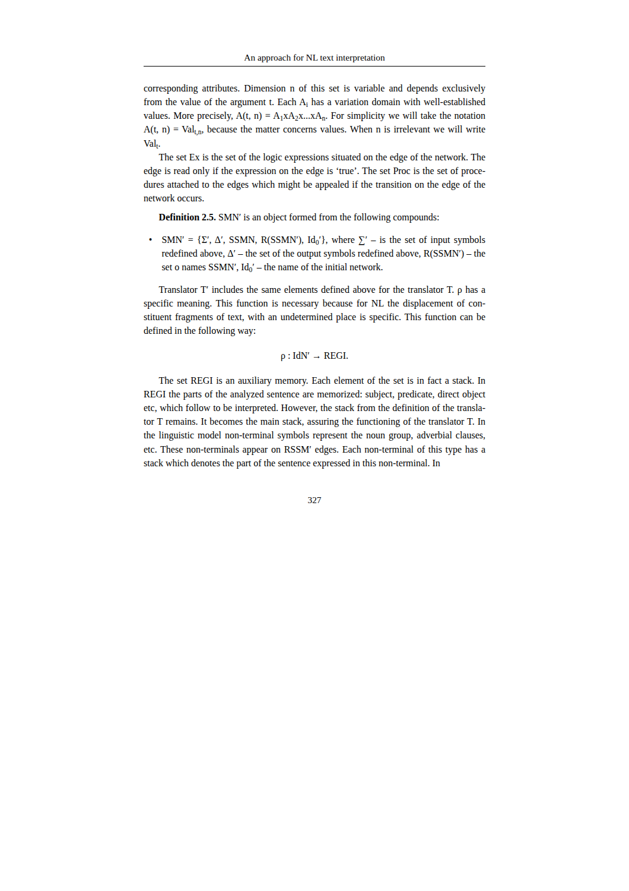An approach for NL text interpretation
corresponding attributes. Dimension n of this set is variable and depends exclusively from the value of the argument t. Each Ai has a variation domain with well-established values. More precisely, A(t, n) = A1xA2x...xAn. For simplicity we will take the notation A(t, n) = Valt,n, because the matter concerns values. When n is irrelevant we will write Valt.
The set Ex is the set of the logic expressions situated on the edge of the network. The edge is read only if the expression on the edge is ‘true’. The set Proc is the set of procedures attached to the edges which might be appealed if the transition on the edge of the network occurs.
Definition 2.5. SMN′ is an object formed from the following compounds:
SMN′ = {Σ′, Δ′, SSMN, R(SSMN′), Id0′}, where ∑′ – is the set of input symbols redefined above, Δ′ – the set of the output symbols redefined above, R(SSMN′) – the set o names SSMN′, Id0′ – the name of the initial network.
Translator T′ includes the same elements defined above for the translator T. ρ has a specific meaning. This function is necessary because for NL the displacement of constituent fragments of text, with an undetermined place is specific. This function can be defined in the following way:
ρ : IdN′ → REGI.
The set REGI is an auxiliary memory. Each element of the set is in fact a stack. In REGI the parts of the analyzed sentence are memorized: subject, predicate, direct object etc, which follow to be interpreted. However, the stack from the definition of the translator T remains. It becomes the main stack, assuring the functioning of the translator T. In the linguistic model non-terminal symbols represent the noun group, adverbial clauses, etc. These non-terminals appear on RSSM′ edges. Each non-terminal of this type has a stack which denotes the part of the sentence expressed in this non-terminal. In
327